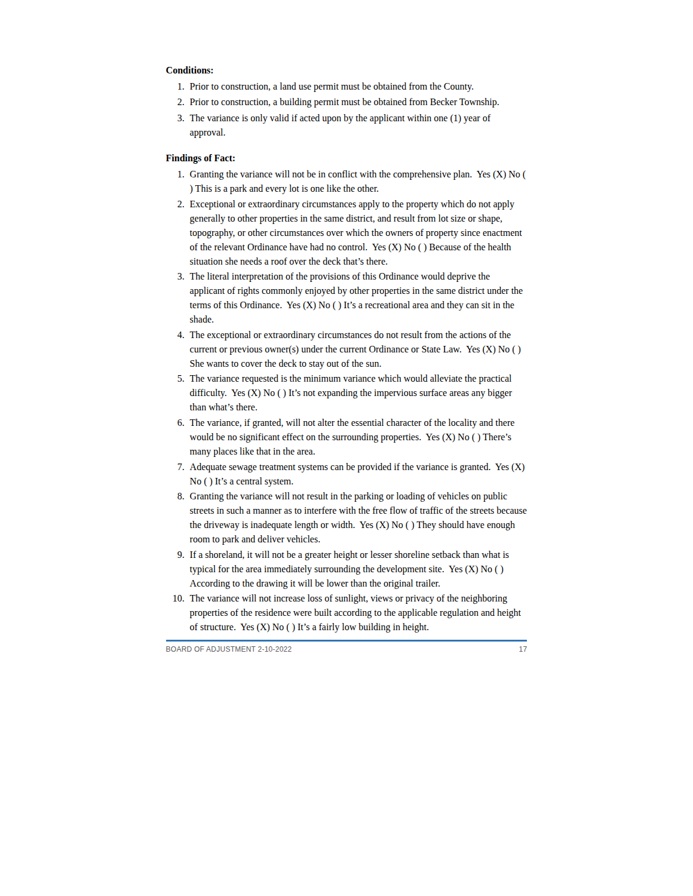Conditions:
Prior to construction, a land use permit must be obtained from the County.
Prior to construction, a building permit must be obtained from Becker Township.
The variance is only valid if acted upon by the applicant within one (1) year of approval.
Findings of Fact:
Granting the variance will not be in conflict with the comprehensive plan. Yes (X) No ( ) This is a park and every lot is one like the other.
Exceptional or extraordinary circumstances apply to the property which do not apply generally to other properties in the same district, and result from lot size or shape, topography, or other circumstances over which the owners of property since enactment of the relevant Ordinance have had no control. Yes (X) No ( ) Because of the health situation she needs a roof over the deck that’s there.
The literal interpretation of the provisions of this Ordinance would deprive the applicant of rights commonly enjoyed by other properties in the same district under the terms of this Ordinance. Yes (X) No ( ) It’s a recreational area and they can sit in the shade.
The exceptional or extraordinary circumstances do not result from the actions of the current or previous owner(s) under the current Ordinance or State Law. Yes (X) No ( ) She wants to cover the deck to stay out of the sun.
The variance requested is the minimum variance which would alleviate the practical difficulty. Yes (X) No ( ) It’s not expanding the impervious surface areas any bigger than what’s there.
The variance, if granted, will not alter the essential character of the locality and there would be no significant effect on the surrounding properties. Yes (X) No ( ) There’s many places like that in the area.
Adequate sewage treatment systems can be provided if the variance is granted. Yes (X) No ( ) It’s a central system.
Granting the variance will not result in the parking or loading of vehicles on public streets in such a manner as to interfere with the free flow of traffic of the streets because the driveway is inadequate length or width. Yes (X) No ( ) They should have enough room to park and deliver vehicles.
If a shoreland, it will not be a greater height or lesser shoreline setback than what is typical for the area immediately surrounding the development site. Yes (X) No ( ) According to the drawing it will be lower than the original trailer.
The variance will not increase loss of sunlight, views or privacy of the neighboring properties of the residence were built according to the applicable regulation and height of structure. Yes (X) No ( ) It’s a fairly low building in height.
BOARD OF ADJUSTMENT 2-10-2022 17